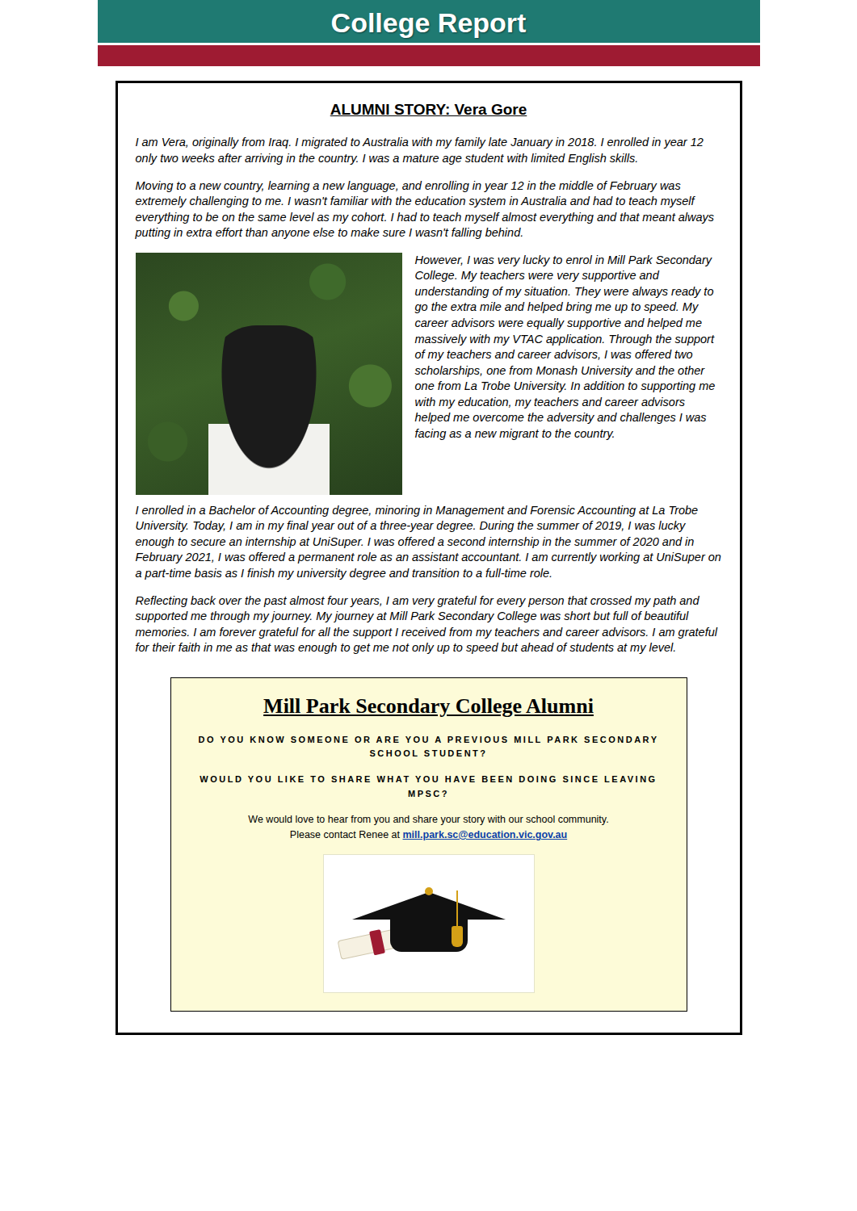College Report
ALUMNI STORY: Vera Gore
I am Vera, originally from Iraq. I migrated to Australia with my family late January in 2018. I enrolled in year 12 only two weeks after arriving in the country. I was a mature age student with limited English skills.
Moving to a new country, learning a new language, and enrolling in year 12 in the middle of February was extremely challenging to me. I wasn't familiar with the education system in Australia and had to teach myself everything to be on the same level as my cohort. I had to teach myself almost everything and that meant always putting in extra effort than anyone else to make sure I wasn't falling behind.
However, I was very lucky to enrol in Mill Park Secondary College. My teachers were very supportive and understanding of my situation. They were always ready to go the extra mile and helped bring me up to speed. My career advisors were equally supportive and helped me massively with my VTAC application. Through the support of my teachers and career advisors, I was offered two scholarships, one from Monash University and the other one from La Trobe University. In addition to supporting me with my education, my teachers and career advisors helped me overcome the adversity and challenges I was facing as a new migrant to the country.
I enrolled in a Bachelor of Accounting degree, minoring in Management and Forensic Accounting at La Trobe University. Today, I am in my final year out of a three-year degree. During the summer of 2019, I was lucky enough to secure an internship at UniSuper. I was offered a second internship in the summer of 2020 and in February 2021, I was offered a permanent role as an assistant accountant. I am currently working at UniSuper on a part-time basis as I finish my university degree and transition to a full-time role.
Reflecting back over the past almost four years, I am very grateful for every person that crossed my path and supported me through my journey. My journey at Mill Park Secondary College was short but full of beautiful memories. I am forever grateful for all the support I received from my teachers and career advisors. I am grateful for their faith in me as that was enough to get me not only up to speed but ahead of students at my level.
Mill Park Secondary College Alumni
DO YOU KNOW SOMEONE OR ARE YOU A PREVIOUS MILL PARK SECONDARY SCHOOL STUDENT?
WOULD YOU LIKE TO SHARE WHAT YOU HAVE BEEN DOING SINCE LEAVING MPSC?
We would love to hear from you and share your story with our school community.
Please contact Renee at mill.park.sc@education.vic.gov.au